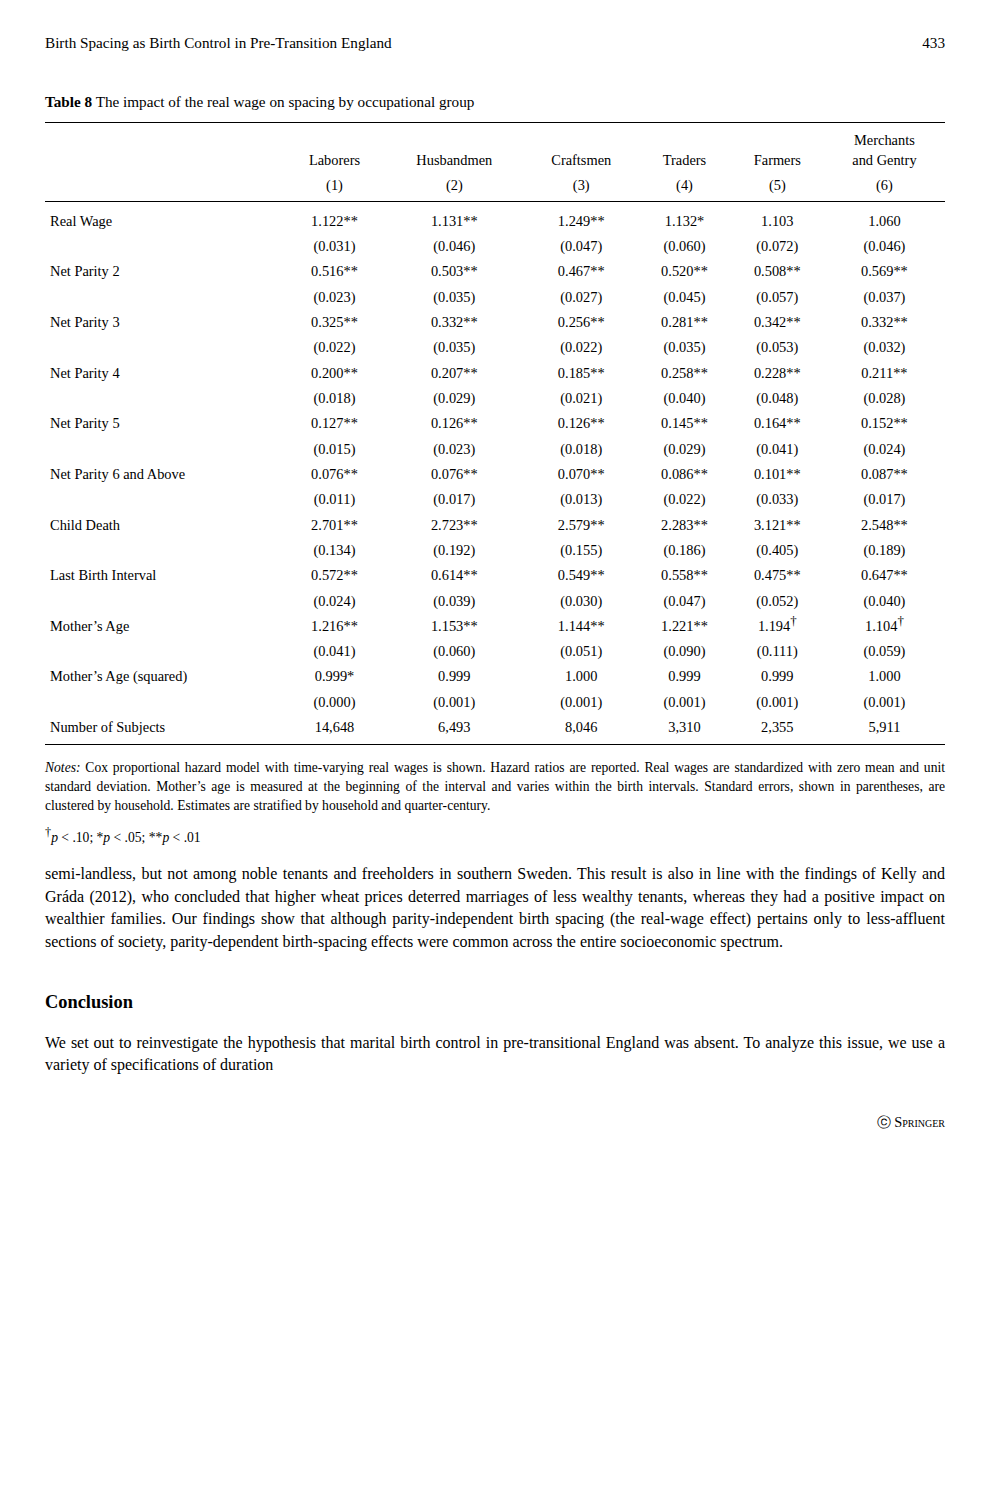Birth Spacing as Birth Control in Pre-Transition England 433
Table 8 The impact of the real wage on spacing by occupational group
| | Laborers | Husbandmen | Craftsmen | Traders | Farmers | Merchants and Gentry |
| --- | --- | --- | --- | --- | --- | --- |
| | (1) | (2) | (3) | (4) | (5) | (6) |
| Real Wage | 1.122** | 1.131** | 1.249** | 1.132* | 1.103 | 1.060 |
| | (0.031) | (0.046) | (0.047) | (0.060) | (0.072) | (0.046) |
| Net Parity 2 | 0.516** | 0.503** | 0.467** | 0.520** | 0.508** | 0.569** |
| | (0.023) | (0.035) | (0.027) | (0.045) | (0.057) | (0.037) |
| Net Parity 3 | 0.325** | 0.332** | 0.256** | 0.281** | 0.342** | 0.332** |
| | (0.022) | (0.035) | (0.022) | (0.035) | (0.053) | (0.032) |
| Net Parity 4 | 0.200** | 0.207** | 0.185** | 0.258** | 0.228** | 0.211** |
| | (0.018) | (0.029) | (0.021) | (0.040) | (0.048) | (0.028) |
| Net Parity 5 | 0.127** | 0.126** | 0.126** | 0.145** | 0.164** | 0.152** |
| | (0.015) | (0.023) | (0.018) | (0.029) | (0.041) | (0.024) |
| Net Parity 6 and Above | 0.076** | 0.076** | 0.070** | 0.086** | 0.101** | 0.087** |
| | (0.011) | (0.017) | (0.013) | (0.022) | (0.033) | (0.017) |
| Child Death | 2.701** | 2.723** | 2.579** | 2.283** | 3.121** | 2.548** |
| | (0.134) | (0.192) | (0.155) | (0.186) | (0.405) | (0.189) |
| Last Birth Interval | 0.572** | 0.614** | 0.549** | 0.558** | 0.475** | 0.647** |
| | (0.024) | (0.039) | (0.030) | (0.047) | (0.052) | (0.040) |
| Mother’s Age | 1.216** | 1.153** | 1.144** | 1.221** | 1.194 † | 1.104 † |
| | (0.041) | (0.060) | (0.051) | (0.090) | (0.111) | (0.059) |
| Mother’s Age (squared) | 0.999* | 0.999 | 1.000 | 0.999 | 0.999 | 1.000 |
| | (0.000) | (0.001) | (0.001) | (0.001) | (0.001) | (0.001) |
| Number of Subjects | 14,648 | 6,493 | 8,046 | 3,310 | 2,355 | 5,911 |
Notes: Cox proportional hazard model with time-varying real wages is shown. Hazard ratios are reported. Real wages are standardized with zero mean and unit standard deviation. Mother’s age is measured at the beginning of the interval and varies within the birth intervals. Standard errors, shown in parentheses, are clustered by household. Estimates are stratified by household and quarter-century.
†p < .10; *p < .05; **p < .01
semi-landless, but not among noble tenants and freeholders in southern Sweden. This result is also in line with the findings of Kelly and Gráda (2012), who concluded that higher wheat prices deterred marriages of less wealthy tenants, whereas they had a positive impact on wealthier families. Our findings show that although parity-independent birth spacing (the real-wage effect) pertains only to less-affluent sections of society, parity-dependent birth-spacing effects were common across the entire socioeconomic spectrum.
Conclusion
We set out to reinvestigate the hypothesis that marital birth control in pre-transitional England was absent. To analyze this issue, we use a variety of specifications of duration
ⓒ Springer